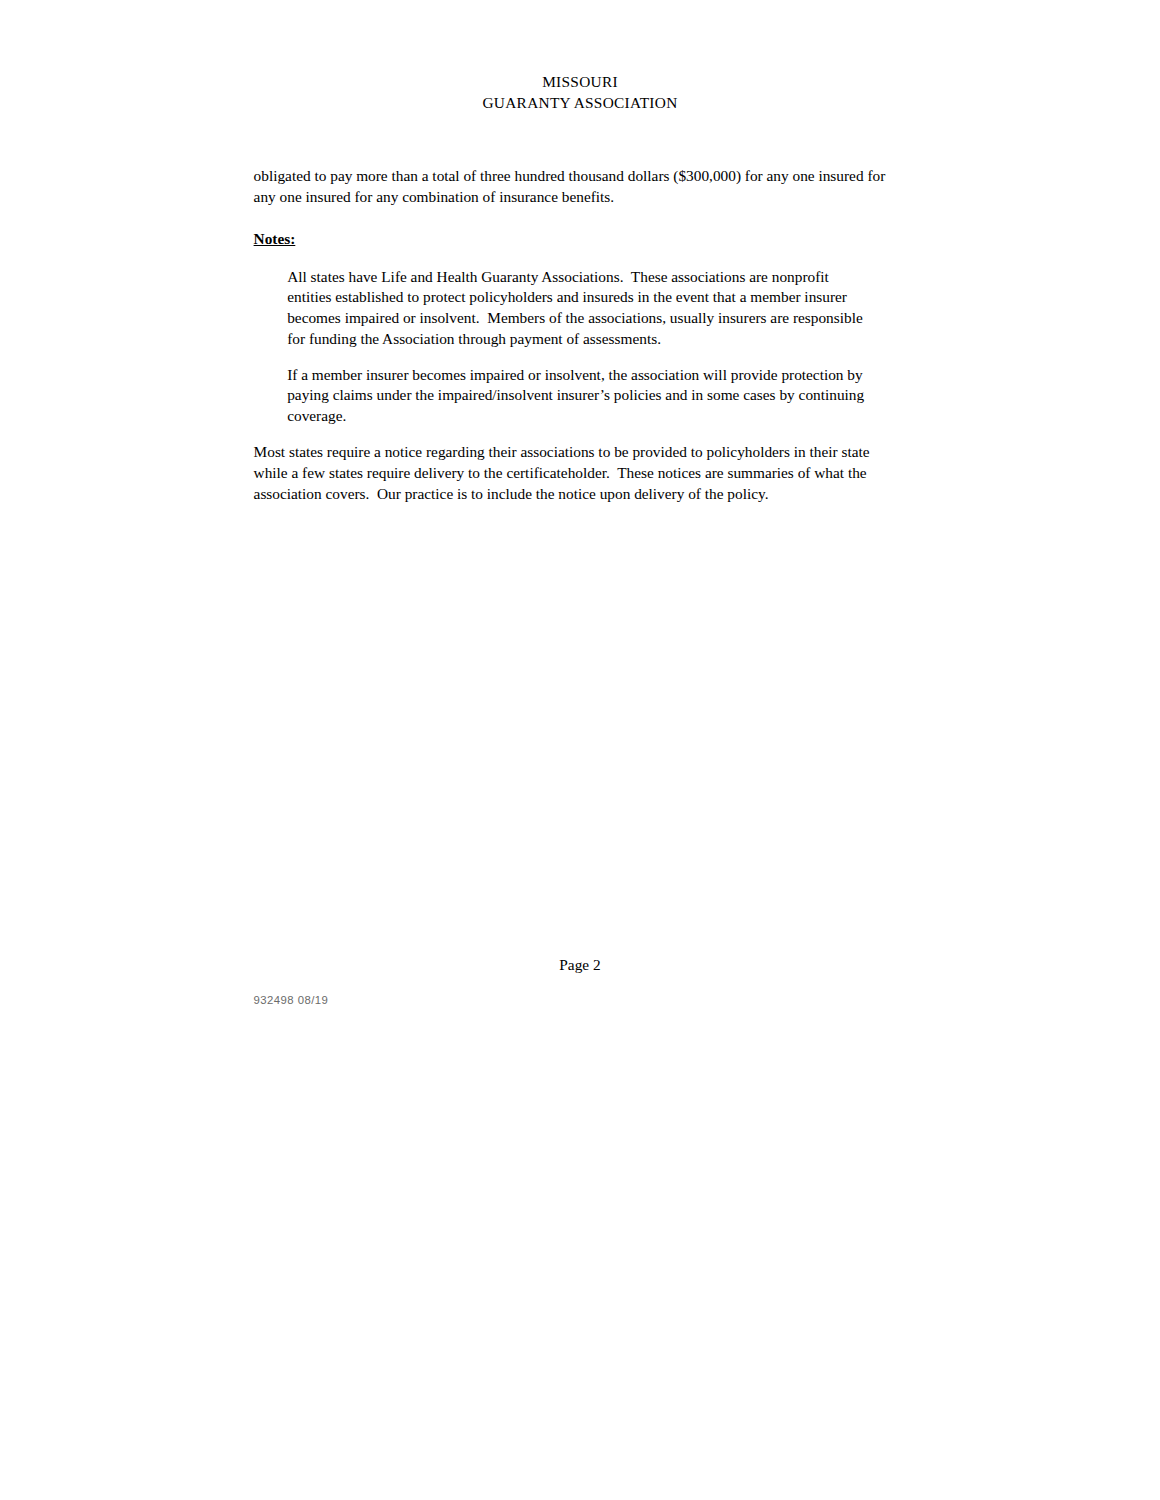MISSOURI GUARANTY ASSOCIATION
obligated to pay more than a total of three hundred thousand dollars ($300,000) for any one insured for any one insured for any combination of insurance benefits.
Notes:
All states have Life and Health Guaranty Associations. These associations are nonprofit entities established to protect policyholders and insureds in the event that a member insurer becomes impaired or insolvent. Members of the associations, usually insurers are responsible for funding the Association through payment of assessments.
If a member insurer becomes impaired or insolvent, the association will provide protection by paying claims under the impaired/insolvent insurer’s policies and in some cases by continuing coverage.
Most states require a notice regarding their associations to be provided to policyholders in their state while a few states require delivery to the certificateholder. These notices are summaries of what the association covers. Our practice is to include the notice upon delivery of the policy.
Page 2
932498 08/19